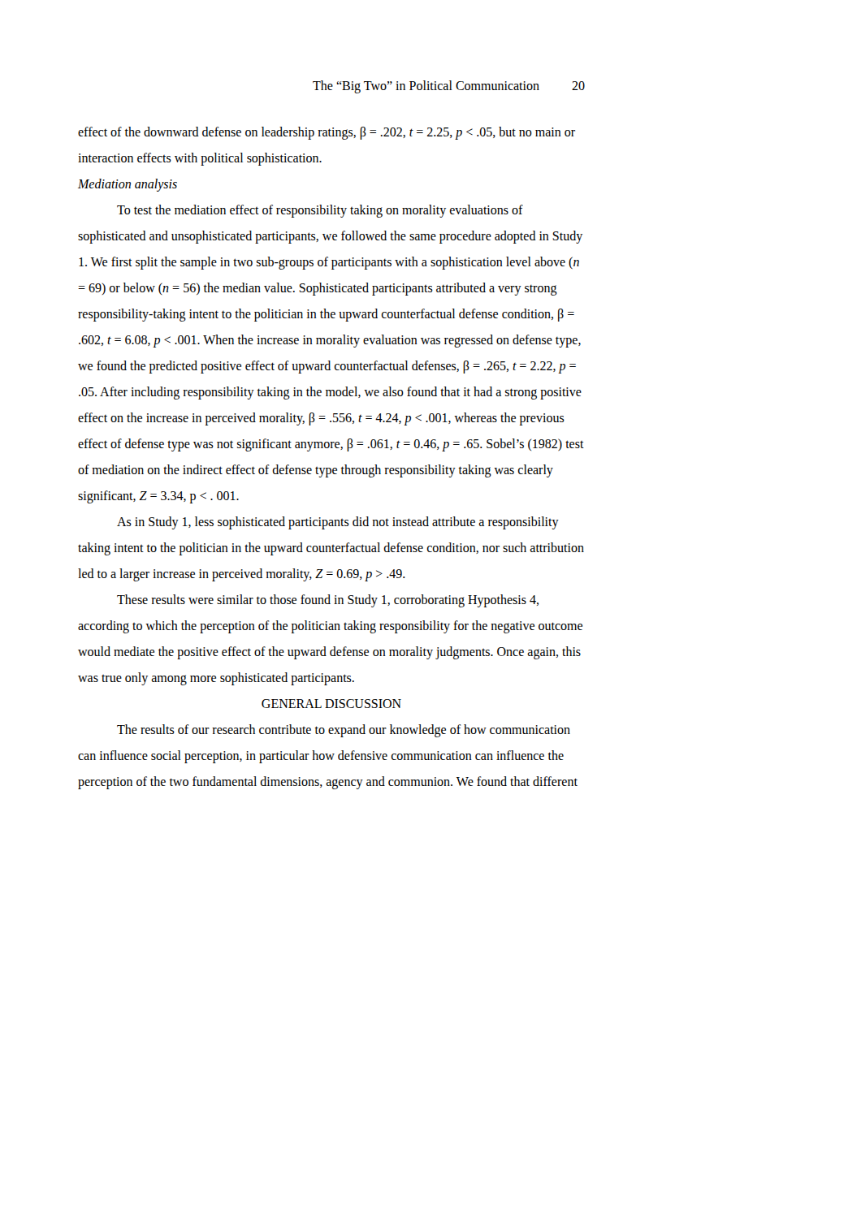The “Big Two” in Political Communication20
effect of the downward defense on leadership ratings, β = .202, t = 2.25, p < .05, but no main or interaction effects with political sophistication.
Mediation analysis
To test the mediation effect of responsibility taking on morality evaluations of sophisticated and unsophisticated participants, we followed the same procedure adopted in Study 1. We first split the sample in two sub-groups of participants with a sophistication level above (n = 69) or below (n = 56) the median value. Sophisticated participants attributed a very strong responsibility-taking intent to the politician in the upward counterfactual defense condition, β = .602, t = 6.08, p < .001. When the increase in morality evaluation was regressed on defense type, we found the predicted positive effect of upward counterfactual defenses, β = .265, t = 2.22, p = .05. After including responsibility taking in the model, we also found that it had a strong positive effect on the increase in perceived morality, β = .556, t = 4.24, p < .001, whereas the previous effect of defense type was not significant anymore, β = .061, t = 0.46, p = .65. Sobel’s (1982) test of mediation on the indirect effect of defense type through responsibility taking was clearly significant, Z = 3.34, p < . 001.
As in Study 1, less sophisticated participants did not instead attribute a responsibility taking intent to the politician in the upward counterfactual defense condition, nor such attribution led to a larger increase in perceived morality, Z = 0.69, p > .49.
These results were similar to those found in Study 1, corroborating Hypothesis 4, according to which the perception of the politician taking responsibility for the negative outcome would mediate the positive effect of the upward defense on morality judgments. Once again, this was true only among more sophisticated participants.
General Discussion
The results of our research contribute to expand our knowledge of how communication can influence social perception, in particular how defensive communication can influence the perception of the two fundamental dimensions, agency and communion. We found that different